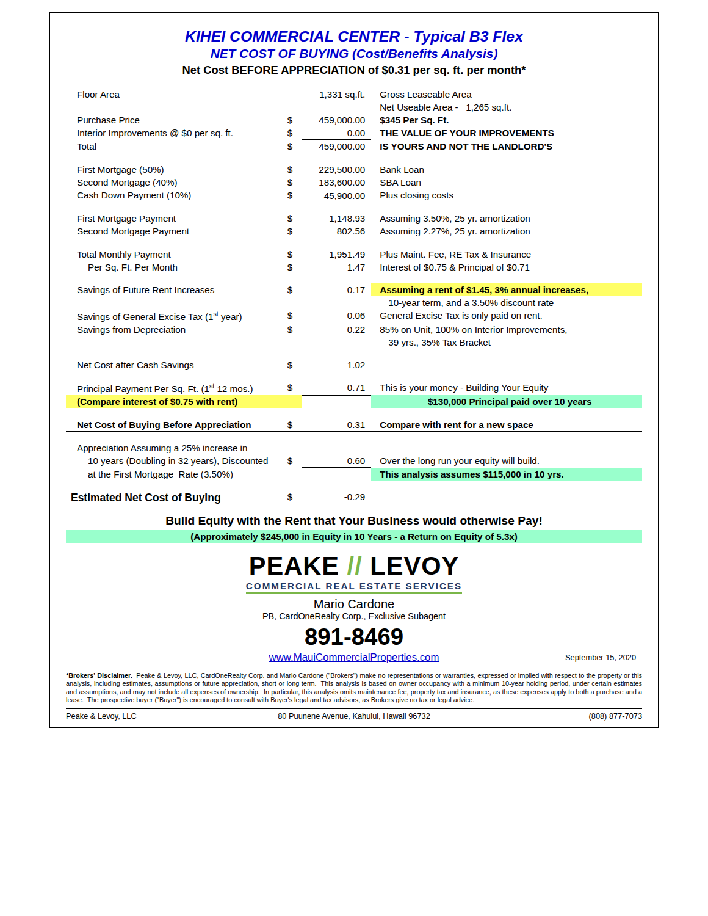KIHEI COMMERCIAL CENTER - Typical B3 Flex
NET COST OF BUYING (Cost/Benefits Analysis)
Net Cost BEFORE APPRECIATION of $0.31 per sq. ft. per month*
| Floor Area | | 1,331 sq.ft. | Gross Leaseable Area |
| | | | Net Useable Area - 1,265 sq.ft. |
| Purchase Price | $ | 459,000.00 | $345 Per Sq. Ft. |
| Interior Improvements @ $0 per sq. ft. | $ | 0.00 | THE VALUE OF YOUR IMPROVEMENTS |
| Total | $ | 459,000.00 | IS YOURS AND NOT THE LANDLORD'S |
| First Mortgage (50%) | $ | 229,500.00 | Bank Loan |
| Second Mortgage (40%) | $ | 183,600.00 | SBA Loan |
| Cash Down Payment (10%) | $ | 45,900.00 | Plus closing costs |
| First Mortgage Payment | $ | 1,148.93 | Assuming 3.50%, 25 yr. amortization |
| Second Mortgage Payment | $ | 802.56 | Assuming 2.27%, 25 yr. amortization |
| Total Monthly Payment | $ | 1,951.49 | Plus Maint. Fee, RE Tax & Insurance |
| Per Sq. Ft. Per Month | $ | 1.47 | Interest of $0.75 & Principal of $0.71 |
| Savings of Future Rent Increases | $ | 0.17 | Assuming a rent of $1.45, 3% annual increases, |
| | | | 10-year term, and a 3.50% discount rate |
| Savings of General Excise Tax (1 st year) | $ | 0.06 | General Excise Tax is only paid on rent. |
| Savings from Depreciation | $ | 0.22 | 85% on Unit, 100% on Interior Improvements, |
| | | | 39 yrs., 35% Tax Bracket |
| Net Cost after Cash Savings | $ | 1.02 | |
| Principal Payment Per Sq. Ft. (1 st 12 mos.) | $ | 0.71 | This is your money - Building Your Equity |
| (Compare interest of $0.75 with rent) | | $130,000 Principal paid over 10 years |
| Net Cost of Buying Before Appreciation | $ | 0.31 | Compare with rent for a new space |
| Appreciation Assuming a 25% increase in | | | |
| 10 years (Doubling in 32 years), Discounted | $ | 0.60 | Over the long run your equity will build. |
| at the First Mortgage Rate (3.50%) | | | This analysis assumes $115,000 in 10 yrs. |
| Estimated Net Cost of Buying | $ | -0.29 | |
Build Equity with the Rent that Your Business would otherwise Pay!
(Approximately $245,000 in Equity in 10 Years - a Return on Equity of 5.3x)
PEAKE // LEVOY
COMMERCIAL REAL ESTATE SERVICES
Mario Cardone
PB, CardOneRealty Corp., Exclusive Subagent
891-8469
www.MauiCommercialProperties.com
September 15, 2020
*Brokers' Disclaimer. Peake & Levoy, LLC, CardOneRealty Corp. and Mario Cardone ("Brokers") make no representations or warranties, expressed or implied with respect to the property or this analysis, including estimates, assumptions or future appreciation, short or long term. This analysis is based on owner occupancy with a minimum 10-year holding period, under certain estimates and assumptions, and may not include all expenses of ownership. In particular, this analysis omits maintenance fee, property tax and insurance, as these expenses apply to both a purchase and a lease. The prospective buyer ("Buyer") is encouraged to consult with Buyer's legal and tax advisors, as Brokers give no tax or legal advice.
Peake & Levoy, LLC
80 Puunene Avenue, Kahului, Hawaii 96732
(808) 877-7073